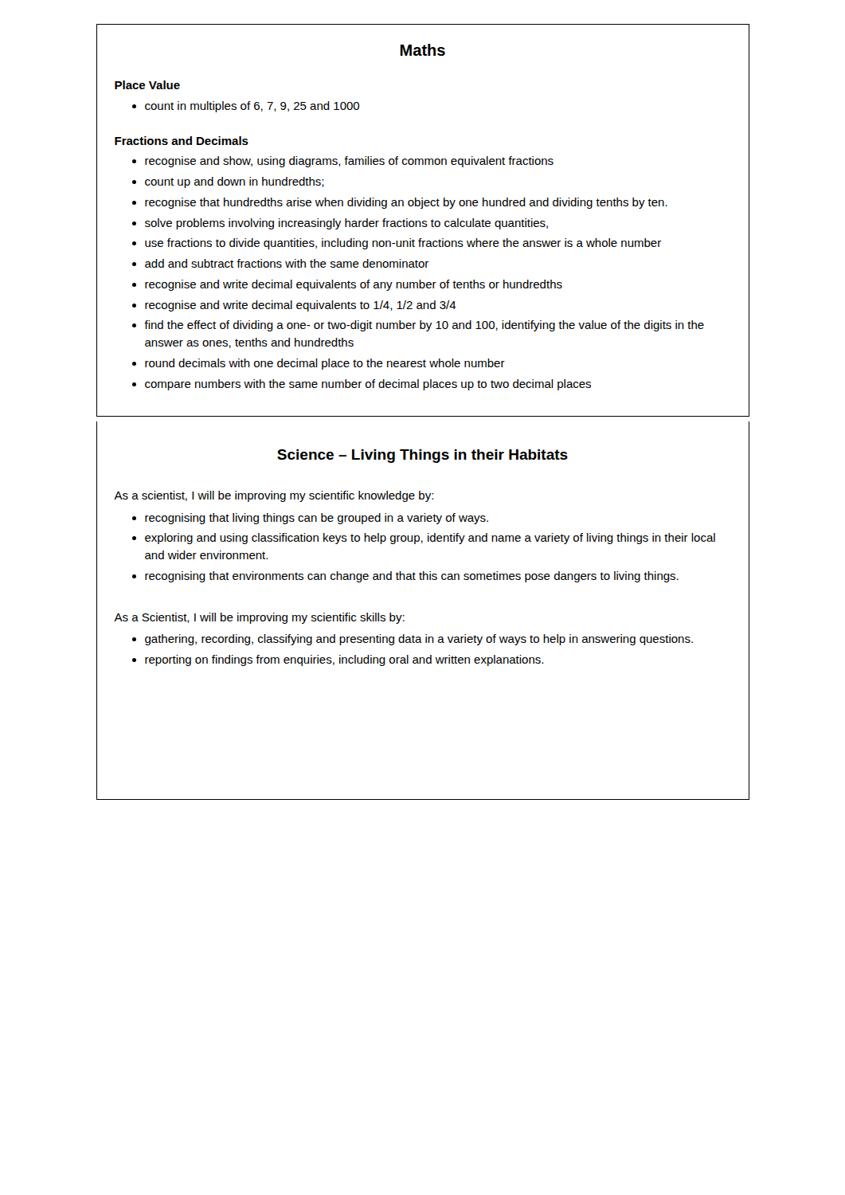Maths
Place Value
count in multiples of 6, 7, 9, 25 and 1000
Fractions and Decimals
recognise and show, using diagrams, families of common equivalent fractions
count up and down in hundredths;
recognise that hundredths arise when dividing an object by one hundred and dividing tenths by ten.
solve problems involving increasingly harder fractions to calculate quantities,
use fractions to divide quantities, including non-unit fractions where the answer is a whole number
add and subtract fractions with the same denominator
recognise and write decimal equivalents of any number of tenths or hundredths
recognise and write decimal equivalents to 1/4, 1/2 and 3/4
find the effect of dividing a one- or two-digit number by 10 and 100, identifying the value of the digits in the answer as ones, tenths and hundredths
round decimals with one decimal place to the nearest whole number
compare numbers with the same number of decimal places up to two decimal places
Science – Living Things in their Habitats
As a scientist, I will be improving my scientific knowledge by:
recognising that living things can be grouped in a variety of ways.
exploring and using classification keys to help group, identify and name a variety of living things in their local and wider environment.
recognising that environments can change and that this can sometimes pose dangers to living things.
As a Scientist, I will be improving my scientific skills by:
gathering, recording, classifying and presenting data in a variety of ways to help in answering questions.
reporting on findings from enquiries, including oral and written explanations.